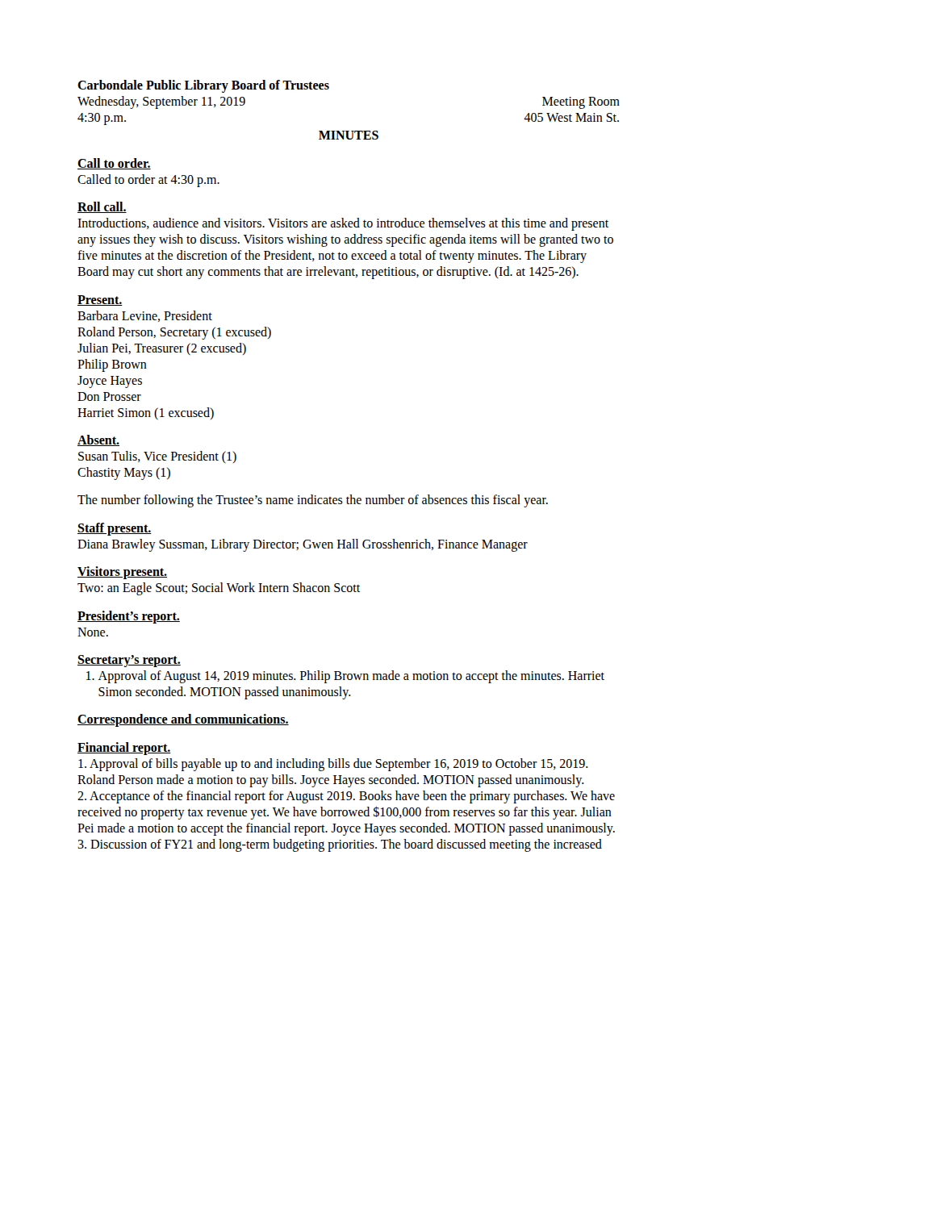Carbondale Public Library Board of Trustees
Wednesday, September 11, 2019 Meeting Room
4:30 p.m. 405 West Main St.
MINUTES
Call to order.
Called to order at 4:30 p.m.
Roll call.
Introductions, audience and visitors. Visitors are asked to introduce themselves at this time and present any issues they wish to discuss. Visitors wishing to address specific agenda items will be granted two to five minutes at the discretion of the President, not to exceed a total of twenty minutes. The Library Board may cut short any comments that are irrelevant, repetitious, or disruptive. (Id. at 1425-26).
Present.
Barbara Levine, President
Roland Person, Secretary (1 excused)
Julian Pei, Treasurer (2 excused)
Philip Brown
Joyce Hayes
Don Prosser
Harriet Simon (1 excused)
Absent.
Susan Tulis, Vice President (1)
Chastity Mays (1)
The number following the Trustee’s name indicates the number of absences this fiscal year.
Staff present.
Diana Brawley Sussman, Library Director; Gwen Hall Grosshenrich, Finance Manager
Visitors present.
Two: an Eagle Scout; Social Work Intern Shacon Scott
President’s report.
None.
Secretary’s report.
Approval of August 14, 2019 minutes. Philip Brown made a motion to accept the minutes. Harriet Simon seconded. MOTION passed unanimously.
Correspondence and communications.
Financial report.
1. Approval of bills payable up to and including bills due September 16, 2019 to October 15, 2019. Roland Person made a motion to pay bills. Joyce Hayes seconded. MOTION passed unanimously.
2. Acceptance of the financial report for August 2019. Books have been the primary purchases. We have received no property tax revenue yet. We have borrowed $100,000 from reserves so far this year. Julian Pei made a motion to accept the financial report. Joyce Hayes seconded. MOTION passed unanimously.
3. Discussion of FY21 and long-term budgeting priorities. The board discussed meeting the increased